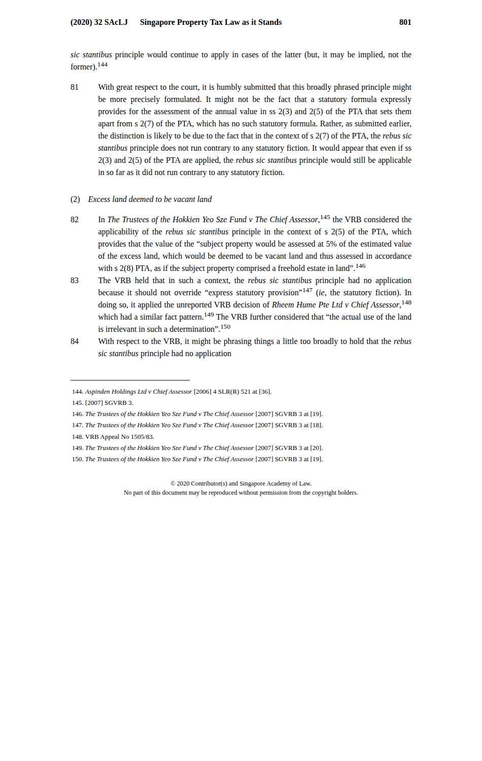(2020) 32 SAcLJ Singapore Property Tax Law as it Stands 801
sic stantibus principle would continue to apply in cases of the latter (but, it may be implied, not the former).144
81
With great respect to the court, it is humbly submitted that this broadly phrased principle might be more precisely formulated. It might not be the fact that a statutory formula expressly provides for the assessment of the annual value in ss 2(3) and 2(5) of the PTA that sets them apart from s 2(7) of the PTA, which has no such statutory formula. Rather, as submitted earlier, the distinction is likely to be due to the fact that in the context of s 2(7) of the PTA, the rebus sic stantibus principle does not run contrary to any statutory fiction. It would appear that even if ss 2(3) and 2(5) of the PTA are applied, the rebus sic stantibus principle would still be applicable in so far as it did not run contrary to any statutory fiction.
(2) Excess land deemed to be vacant land
82
In The Trustees of the Hokkien Yeo Sze Fund v The Chief Assessor,145 the VRB considered the applicability of the rebus sic stantibus principle in the context of s 2(5) of the PTA, which provides that the value of the “subject property would be assessed at 5% of the estimated value of the excess land, which would be deemed to be vacant land and thus assessed in accordance with s 2(8) PTA, as if the subject property comprised a freehold estate in land”.146
83
The VRB held that in such a context, the rebus sic stantibus principle had no application because it should not override “express statutory provision”147 (ie, the statutory fiction). In doing so, it applied the unreported VRB decision of Rheem Hume Pte Ltd v Chief Assessor,148 which had a similar fact pattern.149 The VRB further considered that “the actual use of the land is irrelevant in such a determination”.150
84
With respect to the VRB, it might be phrasing things a little too broadly to hold that the rebus sic stantibus principle had no application
Aspinden Holdings Ltd v Chief Assessor [2006] 4 SLR(R) 521 at [36].
[2007] SGVRB 3.
The Trustees of the Hokkien Yeo Sze Fund v The Chief Assessor [2007] SGVRB 3 at [19].
The Trustees of the Hokkien Yeo Sze Fund v The Chief Assessor [2007] SGVRB 3 at [18].
VRB Appeal No 1505/83.
The Trustees of the Hokkien Yeo Sze Fund v The Chief Assessor [2007] SGVRB 3 at [20].
The Trustees of the Hokkien Yeo Sze Fund v The Chief Assessor [2007] SGVRB 3 at [19].
© 2020 Contributor(s) and Singapore Academy of Law.
No part of this document may be reproduced without permission from the copyright holders.